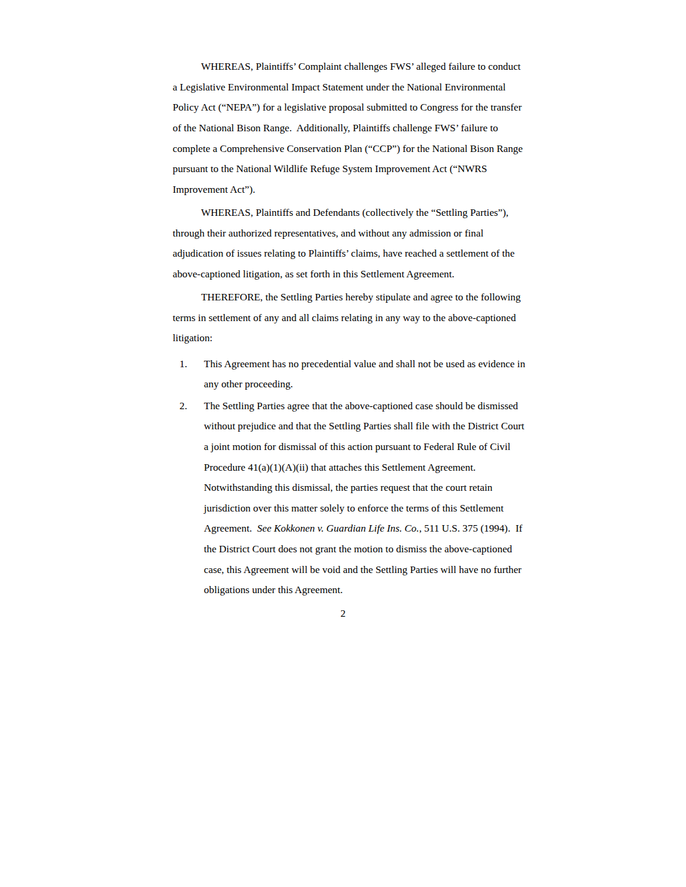WHEREAS, Plaintiffs’ Complaint challenges FWS’ alleged failure to conduct a Legislative Environmental Impact Statement under the National Environmental Policy Act (“NEPA”) for a legislative proposal submitted to Congress for the transfer of the National Bison Range. Additionally, Plaintiffs challenge FWS’ failure to complete a Comprehensive Conservation Plan (“CCP”) for the National Bison Range pursuant to the National Wildlife Refuge System Improvement Act (“NWRS Improvement Act”).
WHEREAS, Plaintiffs and Defendants (collectively the “Settling Parties”), through their authorized representatives, and without any admission or final adjudication of issues relating to Plaintiffs’ claims, have reached a settlement of the above-captioned litigation, as set forth in this Settlement Agreement.
THEREFORE, the Settling Parties hereby stipulate and agree to the following terms in settlement of any and all claims relating in any way to the above-captioned litigation:
1. This Agreement has no precedential value and shall not be used as evidence in any other proceeding.
2. The Settling Parties agree that the above-captioned case should be dismissed without prejudice and that the Settling Parties shall file with the District Court a joint motion for dismissal of this action pursuant to Federal Rule of Civil Procedure 41(a)(1)(A)(ii) that attaches this Settlement Agreement. Notwithstanding this dismissal, the parties request that the court retain jurisdiction over this matter solely to enforce the terms of this Settlement Agreement. See Kokkonen v. Guardian Life Ins. Co., 511 U.S. 375 (1994). If the District Court does not grant the motion to dismiss the above-captioned case, this Agreement will be void and the Settling Parties will have no further obligations under this Agreement.
2